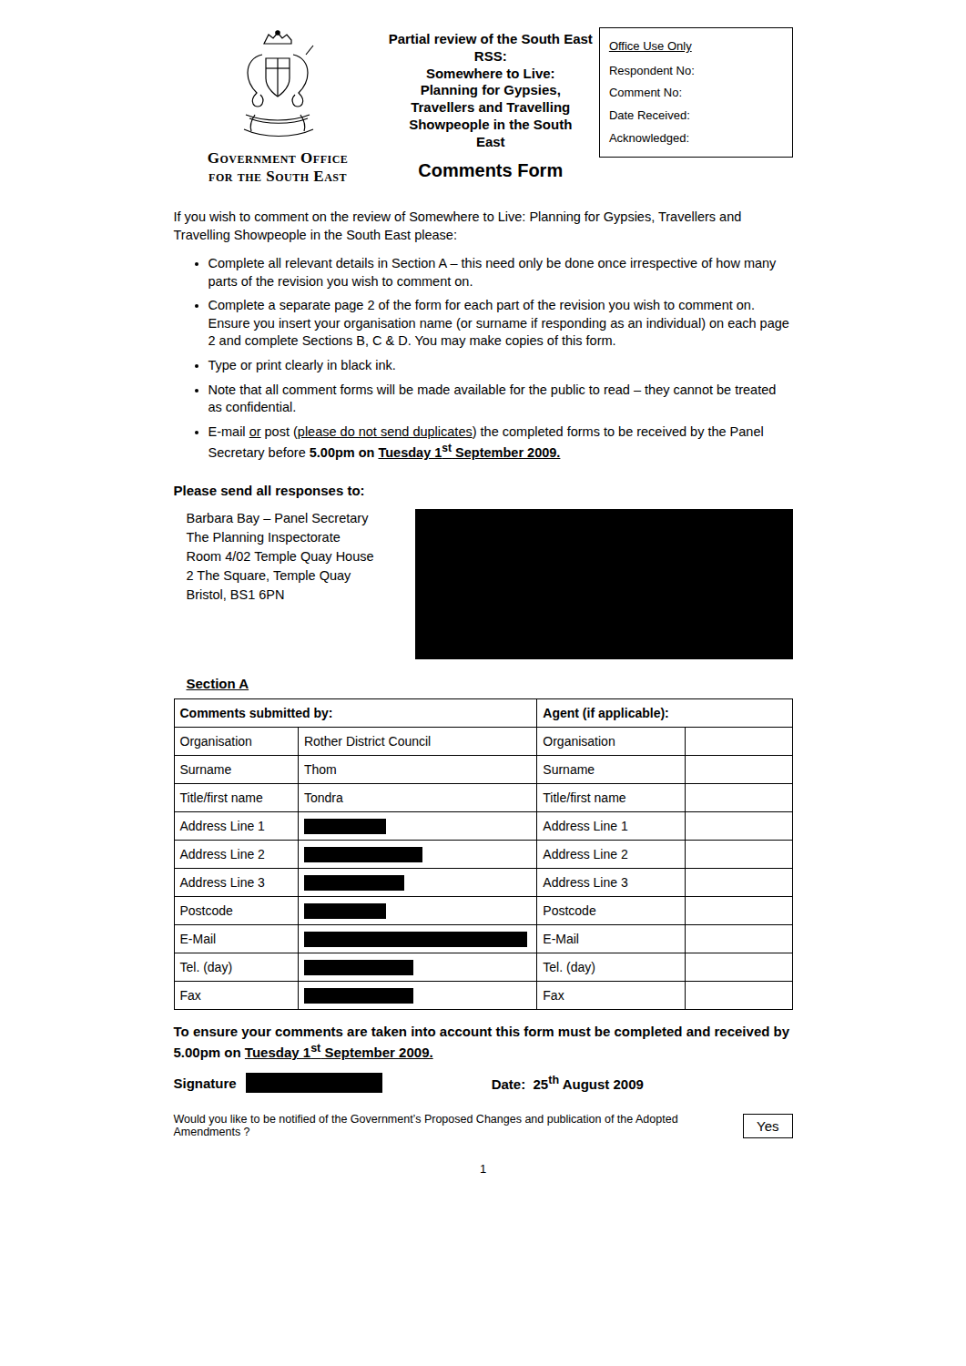Government Office
for the South East
Partial review of the South East RSS:
Somewhere to Live:
Planning for Gypsies,
Travellers and Travelling
Showpeople in the South
East
Comments Form
Office Use Only Respondent No:
Comment No:
Date Received:
Acknowledged:
If you wish to comment on the review of Somewhere to Live: Planning for Gypsies, Travellers and Travelling Showpeople in the South East please:
Complete all relevant details in Section A – this need only be done once irrespective of how many parts of the revision you wish to comment on.
Complete a separate page 2 of the form for each part of the revision you wish to comment on. Ensure you insert your organisation name (or surname if responding as an individual) on each page 2 and complete Sections B, C & D. You may make copies of this form.
Type or print clearly in black ink.
Note that all comment forms will be made available for the public to read – they cannot be treated as confidential.
E-mail or post (please do not send duplicates) the completed forms to be received by the Panel Secretary before 5.00pm on Tuesday 1st September 2009.
Please send all responses to:
Barbara Bay – Panel Secretary
The Planning Inspectorate
Room 4/02 Temple Quay House
2 The Square, Temple Quay
Bristol, BS1 6PN
Section A
| Comments submitted by: | Agent (if applicable): |
| Organisation | Rother District Council | Organisation | |
| Surname | Thom | Surname | |
| Title/first name | Tondra | Title/first name | |
| Address Line 1 | | Address Line 1 | |
| Address Line 2 | | Address Line 2 | |
| Address Line 3 | | Address Line 3 | |
| Postcode | | Postcode | |
| E-Mail | | E-Mail | |
| Tel. (day) | | Tel. (day) | |
| Fax | | Fax | |
To ensure your comments are taken into account this form must be completed and received by 5.00pm on Tuesday 1st September 2009.
Signature Date: 25th August 2009
Would you like to be notified of the Government’s Proposed Changes and publication of the Adopted Amendments ? Yes
1